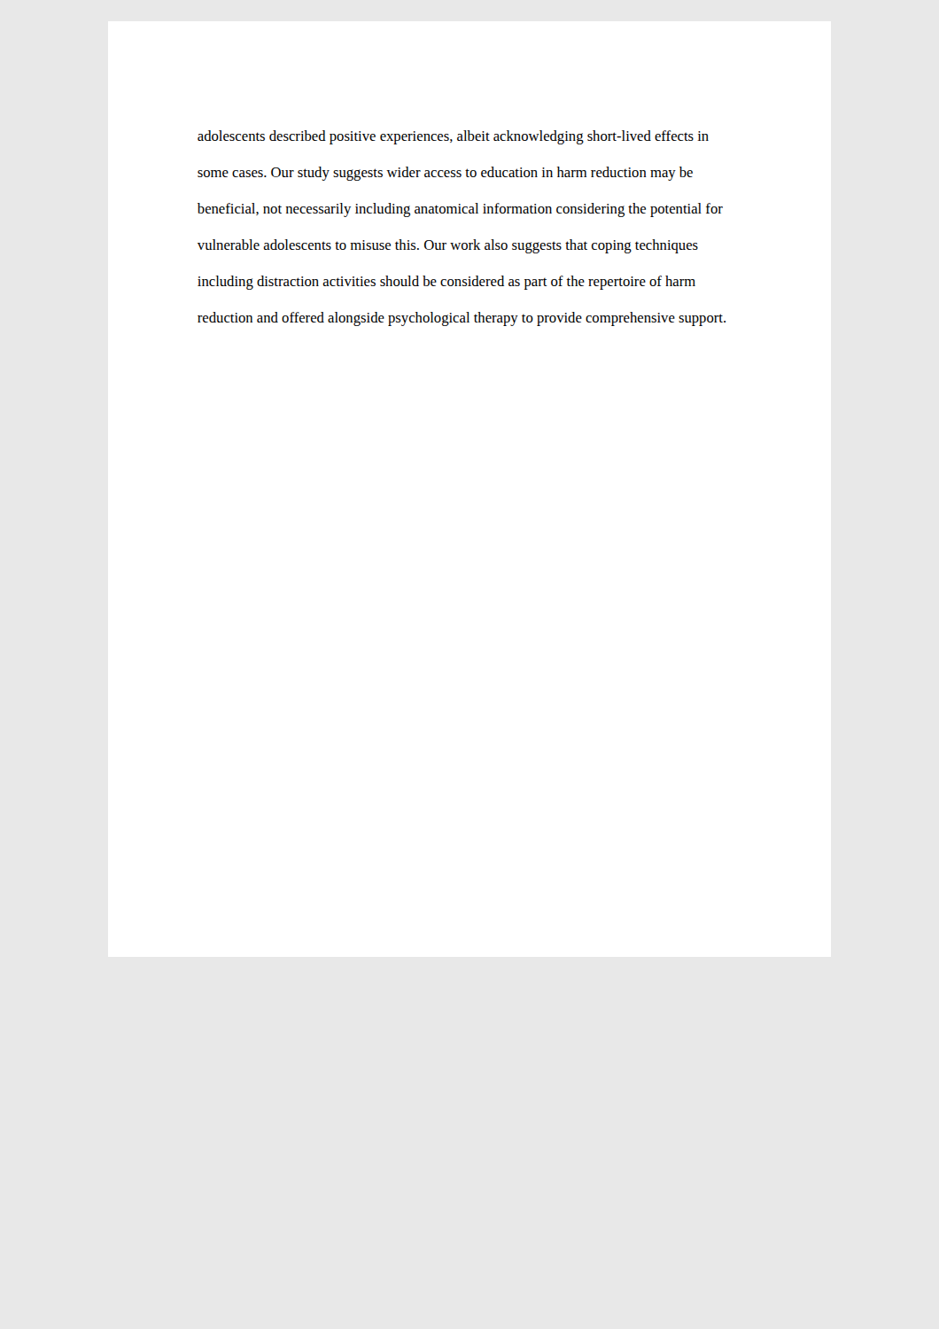adolescents described positive experiences, albeit acknowledging short-lived effects in some cases. Our study suggests wider access to education in harm reduction may be beneficial, not necessarily including anatomical information considering the potential for vulnerable adolescents to misuse this. Our work also suggests that coping techniques including distraction activities should be considered as part of the repertoire of harm reduction and offered alongside psychological therapy to provide comprehensive support.